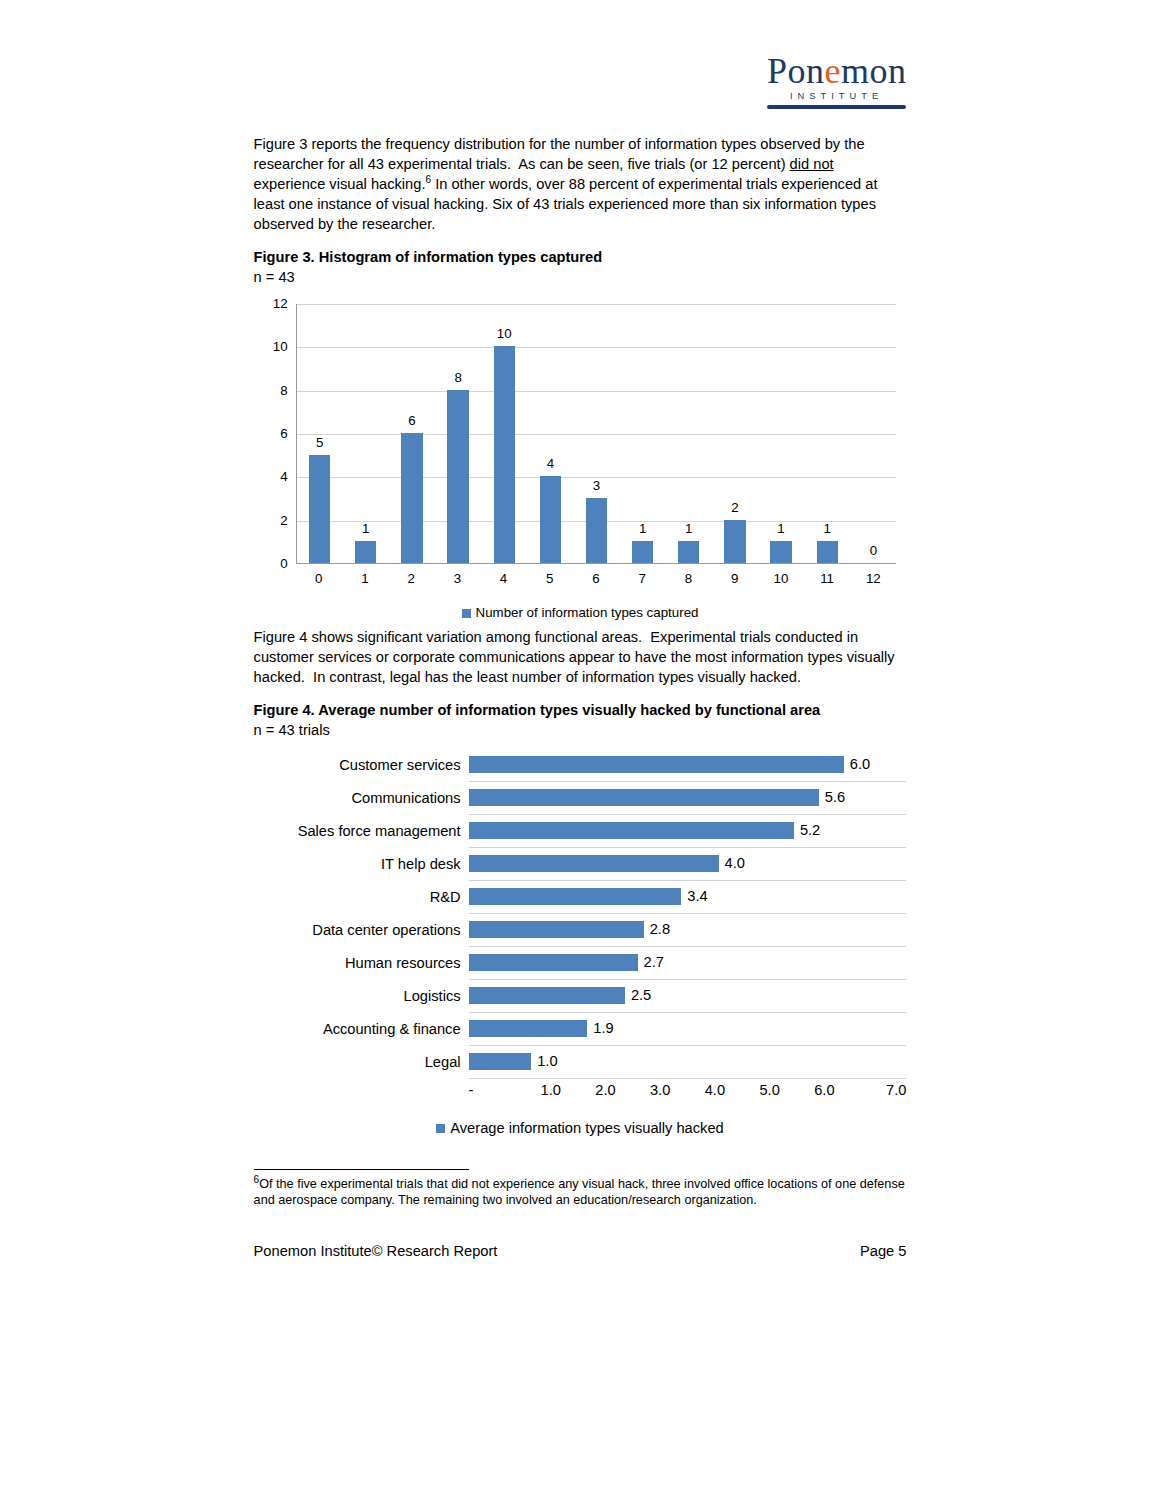Ponemon
INSTITUTE
Figure 3 reports the frequency distribution for the number of information types observed by the researcher for all 43 experimental trials. As can be seen, five trials (or 12 percent) did not experience visual hacking.6 In other words, over 88 percent of experimental trials experienced at least one instance of visual hacking. Six of 43 trials experienced more than six information types observed by the researcher.
Figure 3. Histogram of information types captured
n = 43
12
10
8
6
4
2
0
5
1
6
8
10
4
3
1
1
2
1
1
0
0
1
2
3
4
5
6
7
8
9
10
11
12
Number of information types captured
Figure 4 shows significant variation among functional areas. Experimental trials conducted in customer services or corporate communications appear to have the most information types visually hacked. In contrast, legal has the least number of information types visually hacked.
Figure 4. Average number of information types visually hacked by functional area
n = 43 trials
Customer services
6.0
Communications
5.6
Sales force management
5.2
IT help desk
4.0
R&D
3.4
Data center operations
2.8
Human resources
2.7
Logistics
2.5
Accounting & finance
1.9
Legal
1.0
-
1.0
2.0
3.0
4.0
5.0
6.0
7.0
Average information types visually hacked
6Of the five experimental trials that did not experience any visual hack, three involved office locations of one defense and aerospace company. The remaining two involved an education/research organization.
Ponemon Institute© Research Report
Page 5